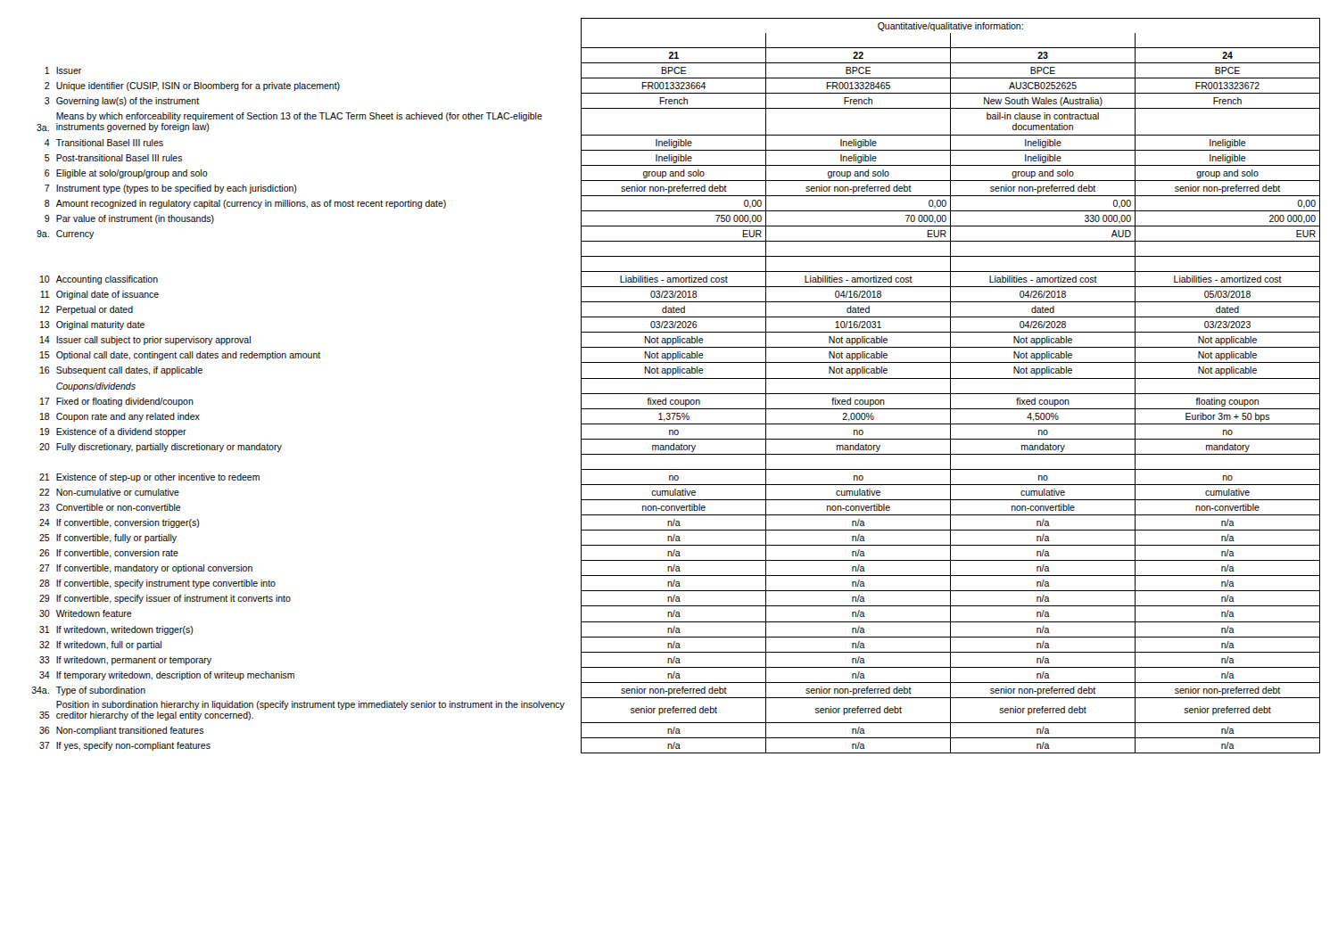| | | Quantitative/qualitative information: |
| | | 21 | 22 | 23 | 24 |
| 1 | Issuer | BPCE | BPCE | BPCE | BPCE |
| 2 | Unique identifier (CUSIP, ISIN or Bloomberg for a private placement) | FR0013323664 | FR0013328465 | AU3CB0252625 | FR0013323672 |
| 3 | Governing law(s) of the instrument | French | French | New South Wales (Australia) | French |
| 3a. | Means by which enforceability requirement of Section 13 of the TLAC Term Sheet is achieved (for other TLAC-eligible instruments governed by foreign law) | | | bail-in clause in contractual documentation | |
| 4 | Transitional Basel III rules | Ineligible | Ineligible | Ineligible | Ineligible |
| 5 | Post-transitional Basel III rules | Ineligible | Ineligible | Ineligible | Ineligible |
| 6 | Eligible at solo/group/group and solo | group and solo | group and solo | group and solo | group and solo |
| 7 | Instrument type (types to be specified by each jurisdiction) | senior non-preferred debt | senior non-preferred debt | senior non-preferred debt | senior non-preferred debt |
| 8 | Amount recognized in regulatory capital (currency in millions, as of most recent reporting date) | 0,00 | 0,00 | 0,00 | 0,00 |
| 9 | Par value of instrument (in thousands) | 750 000,00 | 70 000,00 | 330 000,00 | 200 000,00 |
| 9a. | Currency | EUR | EUR | AUD | EUR |
| 10 | Accounting classification | Liabilities - amortized cost | Liabilities - amortized cost | Liabilities - amortized cost | Liabilities - amortized cost |
| 11 | Original date of issuance | 03/23/2018 | 04/16/2018 | 04/26/2018 | 05/03/2018 |
| 12 | Perpetual or dated | dated | dated | dated | dated |
| 13 | Original maturity date | 03/23/2026 | 10/16/2031 | 04/26/2028 | 03/23/2023 |
| 14 | Issuer call subject to prior supervisory approval | Not applicable | Not applicable | Not applicable | Not applicable |
| 15 | Optional call date, contingent call dates and redemption amount | Not applicable | Not applicable | Not applicable | Not applicable |
| 16 | Subsequent call dates, if applicable | Not applicable | Not applicable | Not applicable | Not applicable |
| | Coupons/dividends | | | | |
| 17 | Fixed or floating dividend/coupon | fixed coupon | fixed coupon | fixed coupon | floating coupon |
| 18 | Coupon rate and any related index | 1,375% | 2,000% | 4,500% | Euribor 3m + 50 bps |
| 19 | Existence of a dividend stopper | no | no | no | no |
| 20 | Fully discretionary, partially discretionary or mandatory | mandatory | mandatory | mandatory | mandatory |
| 21 | Existence of step-up or other incentive to redeem | no | no | no | no |
| 22 | Non-cumulative or cumulative | cumulative | cumulative | cumulative | cumulative |
| 23 | Convertible or non-convertible | non-convertible | non-convertible | non-convertible | non-convertible |
| 24 | If convertible, conversion trigger(s) | n/a | n/a | n/a | n/a |
| 25 | If convertible, fully or partially | n/a | n/a | n/a | n/a |
| 26 | If convertible, conversion rate | n/a | n/a | n/a | n/a |
| 27 | If convertible, mandatory or optional conversion | n/a | n/a | n/a | n/a |
| 28 | If convertible, specify instrument type convertible into | n/a | n/a | n/a | n/a |
| 29 | If convertible, specify issuer of instrument it converts into | n/a | n/a | n/a | n/a |
| 30 | Writedown feature | n/a | n/a | n/a | n/a |
| 31 | If writedown, writedown trigger(s) | n/a | n/a | n/a | n/a |
| 32 | If writedown, full or partial | n/a | n/a | n/a | n/a |
| 33 | If writedown, permanent or temporary | n/a | n/a | n/a | n/a |
| 34 | If temporary writedown, description of writeup mechanism | n/a | n/a | n/a | n/a |
| 34a. | Type of subordination | senior non-preferred debt | senior non-preferred debt | senior non-preferred debt | senior non-preferred debt |
| 35 | Position in subordination hierarchy in liquidation (specify instrument type immediately senior to instrument in the insolvency creditor hierarchy of the legal entity concerned). | senior preferred debt | senior preferred debt | senior preferred debt | senior preferred debt |
| 36 | Non-compliant transitioned features | n/a | n/a | n/a | n/a |
| 37 | If yes, specify non-compliant features | n/a | n/a | n/a | n/a |